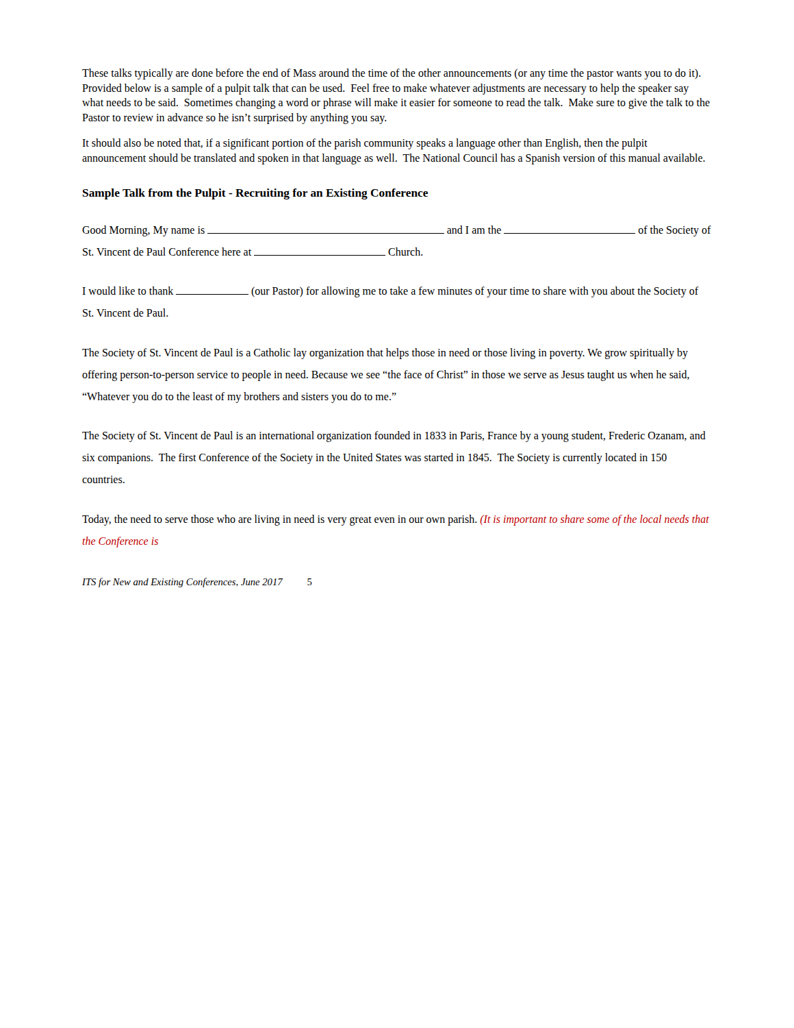These talks typically are done before the end of Mass around the time of the other announcements (or any time the pastor wants you to do it). Provided below is a sample of a pulpit talk that can be used. Feel free to make whatever adjustments are necessary to help the speaker say what needs to be said. Sometimes changing a word or phrase will make it easier for someone to read the talk. Make sure to give the talk to the Pastor to review in advance so he isn’t surprised by anything you say.
It should also be noted that, if a significant portion of the parish community speaks a language other than English, then the pulpit announcement should be translated and spoken in that language as well. The National Council has a Spanish version of this manual available.
Sample Talk from the Pulpit - Recruiting for an Existing Conference
Good Morning, My name is and I am the of the Society of St. Vincent de Paul Conference here at Church.
I would like to thank (our Pastor) for allowing me to take a few minutes of your time to share with you about the Society of St. Vincent de Paul.
The Society of St. Vincent de Paul is a Catholic lay organization that helps those in need or those living in poverty. We grow spiritually by offering person-to-person service to people in need. Because we see “the face of Christ” in those we serve as Jesus taught us when he said, “Whatever you do to the least of my brothers and sisters you do to me.”
The Society of St. Vincent de Paul is an international organization founded in 1833 in Paris, France by a young student, Frederic Ozanam, and six companions. The first Conference of the Society in the United States was started in 1845. The Society is currently located in 150 countries.
Today, the need to serve those who are living in need is very great even in our own parish. (It is important to share some of the local needs that the Conference is
ITS for New and Existing Conferences, June 2017 5